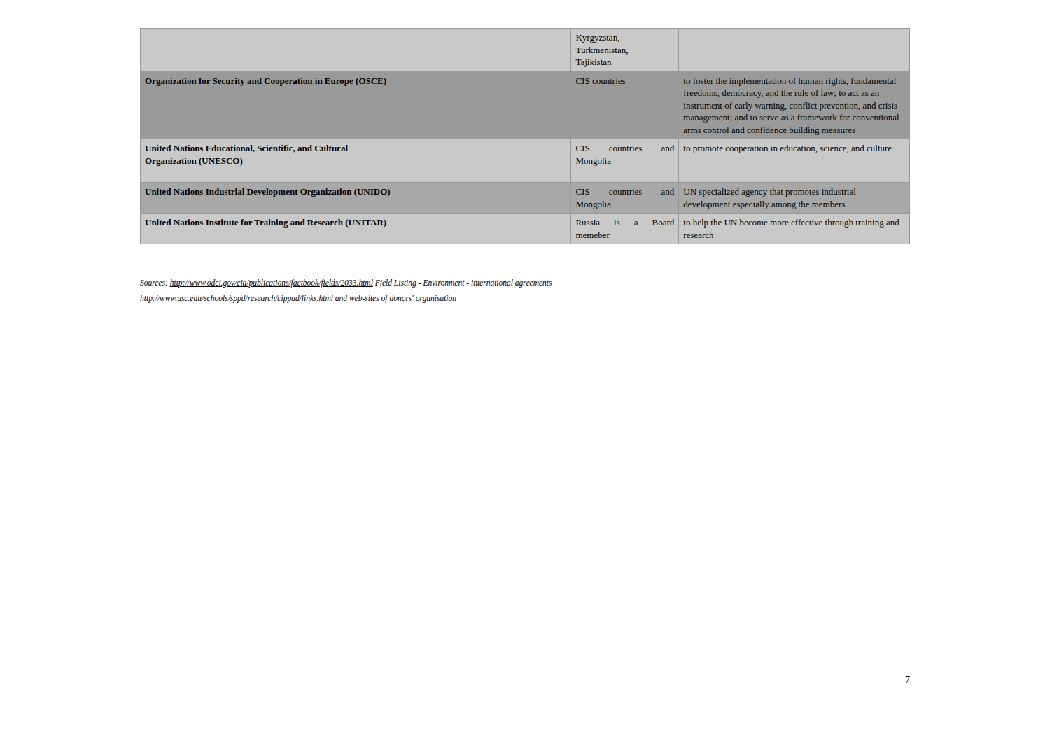| | Kyrgyzstan, Turkmenistan, Tajikistan | |
| Organization for Security and Cooperation in Europe (OSCE) | CIS countries | to foster the implementation of human rights, fundamental freedoms, democracy, and the rule of law; to act as an instrument of early warning, conflict prevention, and crisis management; and to serve as a framework for conventional arms control and confidence building measures |
| United Nations Educational, Scientific, and Cultural Organization (UNESCO) | CIS countries and Mongolia | to promote cooperation in education, science, and culture |
| United Nations Industrial Development Organization (UNIDO) | CIS countries and Mongolia | UN specialized agency that promotes industrial development especially among the members |
| United Nations Institute for Training and Research (UNITAR) | Russia is a Board memeber | to help the UN become more effective through training and research |
Sources: http://www.odci.gov/cia/publications/factbook/fields/2033.html Field Listing - Environment - international agreements
http://www.usc.edu/schools/sppd/research/cippad/links.html and web-sites of donors' organisation
7